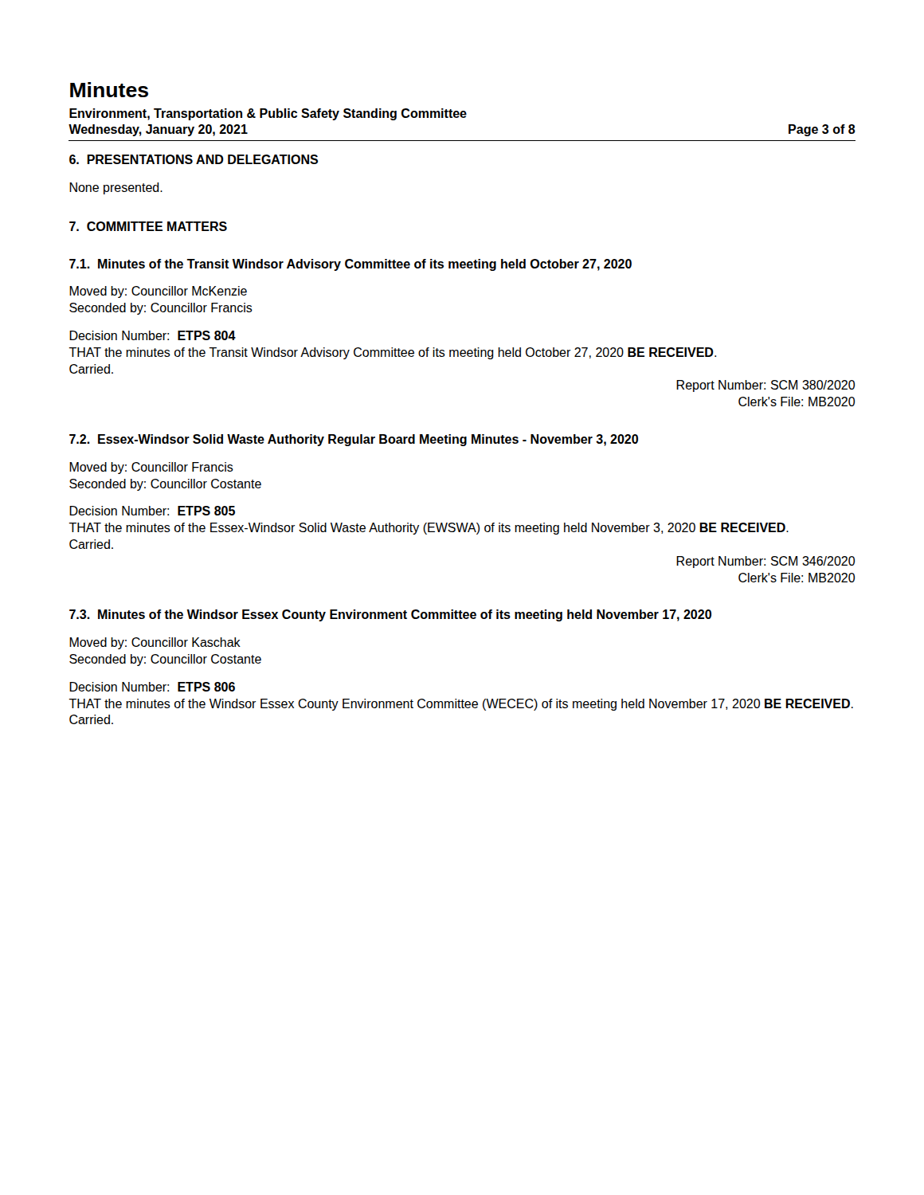Minutes
Environment, Transportation & Public Safety Standing Committee
Wednesday, January 20, 2021 Page 3 of 8
6. PRESENTATIONS AND DELEGATIONS
None presented.
7. COMMITTEE MATTERS
7.1. Minutes of the Transit Windsor Advisory Committee of its meeting held October 27, 2020
Moved by: Councillor McKenzie
Seconded by: Councillor Francis
Decision Number: ETPS 804
THAT the minutes of the Transit Windsor Advisory Committee of its meeting held October 27, 2020 BE RECEIVED.
Carried.
Report Number: SCM 380/2020
Clerk's File: MB2020
7.2. Essex-Windsor Solid Waste Authority Regular Board Meeting Minutes - November 3, 2020
Moved by: Councillor Francis
Seconded by: Councillor Costante
Decision Number: ETPS 805
THAT the minutes of the Essex-Windsor Solid Waste Authority (EWSWA) of its meeting held November 3, 2020 BE RECEIVED.
Carried.
Report Number: SCM 346/2020
Clerk's File: MB2020
7.3. Minutes of the Windsor Essex County Environment Committee of its meeting held November 17, 2020
Moved by: Councillor Kaschak
Seconded by: Councillor Costante
Decision Number: ETPS 806
THAT the minutes of the Windsor Essex County Environment Committee (WECEC) of its meeting held November 17, 2020 BE RECEIVED.
Carried.